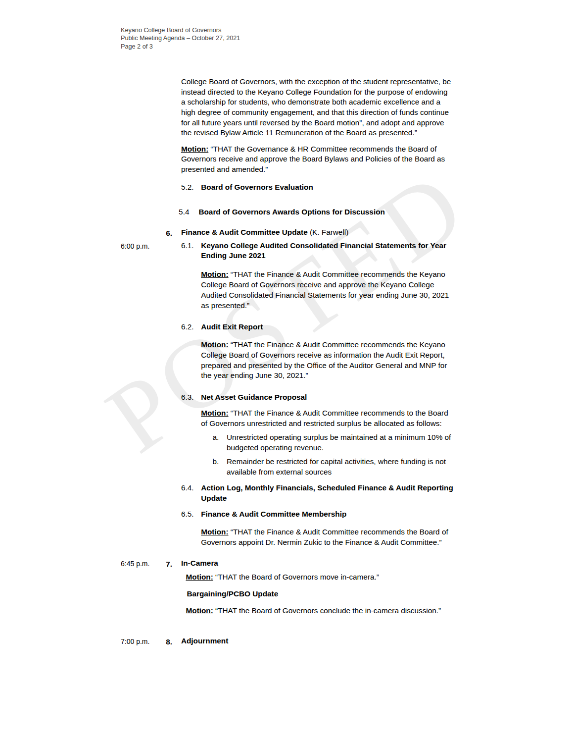POSTED
Keyano College Board of Governors
Public Meeting Agenda – October 27, 2021
Page 2 of 3
College Board of Governors, with the exception of the student representative, be instead directed to the Keyano College Foundation for the purpose of endowing a scholarship for students, who demonstrate both academic excellence and a high degree of community engagement, and that this direction of funds continue for all future years until reversed by the Board motion”, and adopt and approve the revised Bylaw Article 11 Remuneration of the Board as presented.”
Motion: “THAT the Governance & HR Committee recommends the Board of Governors receive and approve the Board Bylaws and Policies of the Board as presented and amended.”
5.2.
Board of Governors Evaluation
5.4
Board of Governors Awards Options for Discussion
6.
Finance & Audit Committee Update (K. Farwell)
6:00 p.m.
6.1.
Keyano College Audited Consolidated Financial Statements for Year Ending June 2021
Motion: “THAT the Finance & Audit Committee recommends the Keyano College Board of Governors receive and approve the Keyano College Audited Consolidated Financial Statements for year ending June 30, 2021 as presented.”
6.2.
Audit Exit Report
Motion: “THAT the Finance & Audit Committee recommends the Keyano College Board of Governors receive as information the Audit Exit Report, prepared and presented by the Office of the Auditor General and MNP for the year ending June 30, 2021.”
6.3.
Net Asset Guidance Proposal
Motion: “THAT the Finance & Audit Committee recommends to the Board of Governors unrestricted and restricted surplus be allocated as follows:
Unrestricted operating surplus be maintained at a minimum 10% of budgeted operating revenue.
Remainder be restricted for capital activities, where funding is not available from external sources
6.4.
Action Log, Monthly Financials, Scheduled Finance & Audit Reporting Update
6.5.
Finance & Audit Committee Membership
Motion: “THAT the Finance & Audit Committee recommends the Board of Governors appoint Dr. Nermin Zukic to the Finance & Audit Committee.”
6:45 p.m.
7.
In-Camera
Motion: “THAT the Board of Governors move in-camera.”
Bargaining/PCBO Update
Motion: “THAT the Board of Governors conclude the in-camera discussion.”
7:00 p.m.
8.
Adjournment